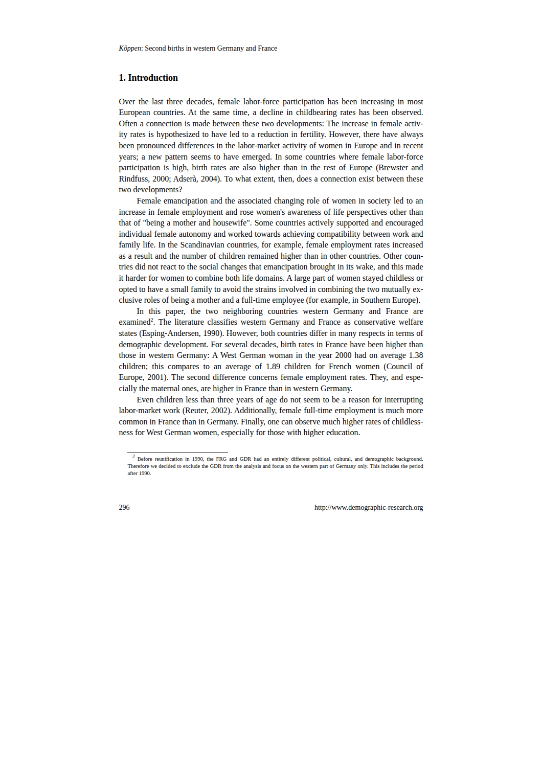Köppen: Second births in western Germany and France
1. Introduction
Over the last three decades, female labor-force participation has been increasing in most European countries. At the same time, a decline in childbearing rates has been observed. Often a connection is made between these two developments: The increase in female activity rates is hypothesized to have led to a reduction in fertility. However, there have always been pronounced differences in the labor-market activity of women in Europe and in recent years; a new pattern seems to have emerged. In some countries where female labor-force participation is high, birth rates are also higher than in the rest of Europe (Brewster and Rindfuss, 2000; Adserà, 2004). To what extent, then, does a connection exist between these two developments?
Female emancipation and the associated changing role of women in society led to an increase in female employment and rose women's awareness of life perspectives other than that of "being a mother and housewife". Some countries actively supported and encouraged individual female autonomy and worked towards achieving compatibility between work and family life. In the Scandinavian countries, for example, female employment rates increased as a result and the number of children remained higher than in other countries. Other countries did not react to the social changes that emancipation brought in its wake, and this made it harder for women to combine both life domains. A large part of women stayed childless or opted to have a small family to avoid the strains involved in combining the two mutually exclusive roles of being a mother and a full-time employee (for example, in Southern Europe).
In this paper, the two neighboring countries western Germany and France are examined2. The literature classifies western Germany and France as conservative welfare states (Esping-Andersen, 1990). However, both countries differ in many respects in terms of demographic development. For several decades, birth rates in France have been higher than those in western Germany: A West German woman in the year 2000 had on average 1.38 children; this compares to an average of 1.89 children for French women (Council of Europe, 2001). The second difference concerns female employment rates. They, and especially the maternal ones, are higher in France than in western Germany.
Even children less than three years of age do not seem to be a reason for interrupting labor-market work (Reuter, 2002). Additionally, female full-time employment is much more common in France than in Germany. Finally, one can observe much higher rates of childlessness for West German women, especially for those with higher education.
2 Before reunification in 1990, the FRG and GDR had an entirely different political, cultural, and demographic background. Therefore we decided to exclude the GDR from the analysis and focus on the western part of Germany only. This includes the period after 1990.
296 http://www.demographic-research.org